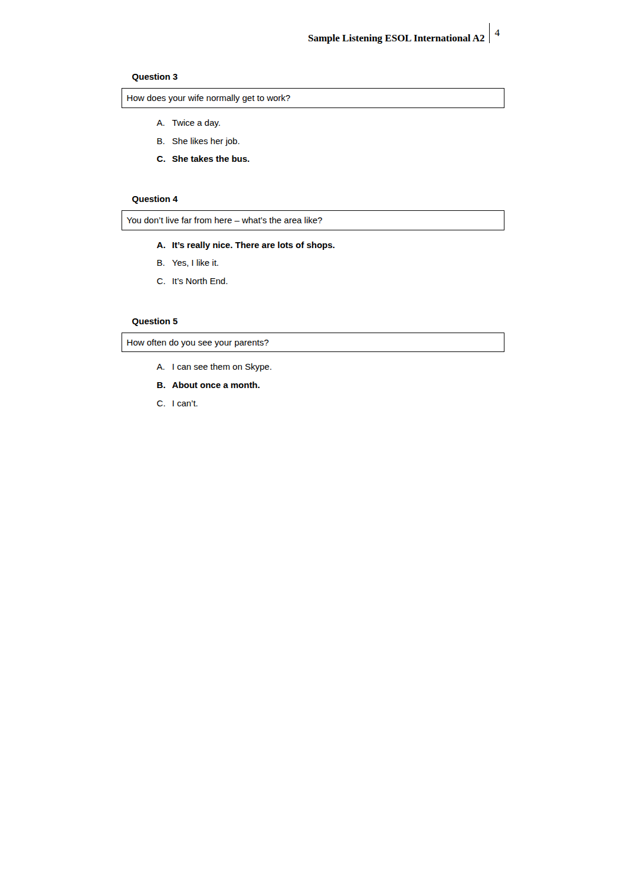4 Sample Listening ESOL International A2
Question 3
How does your wife normally get to work?
A. Twice a day.
B. She likes her job.
C. She takes the bus.
Question 4
You don’t live far from here – what’s the area like?
A. It’s really nice. There are lots of shops.
B. Yes, I like it.
C. It’s North End.
Question 5
How often do you see your parents?
A. I can see them on Skype.
B. About once a month.
C. I can’t.